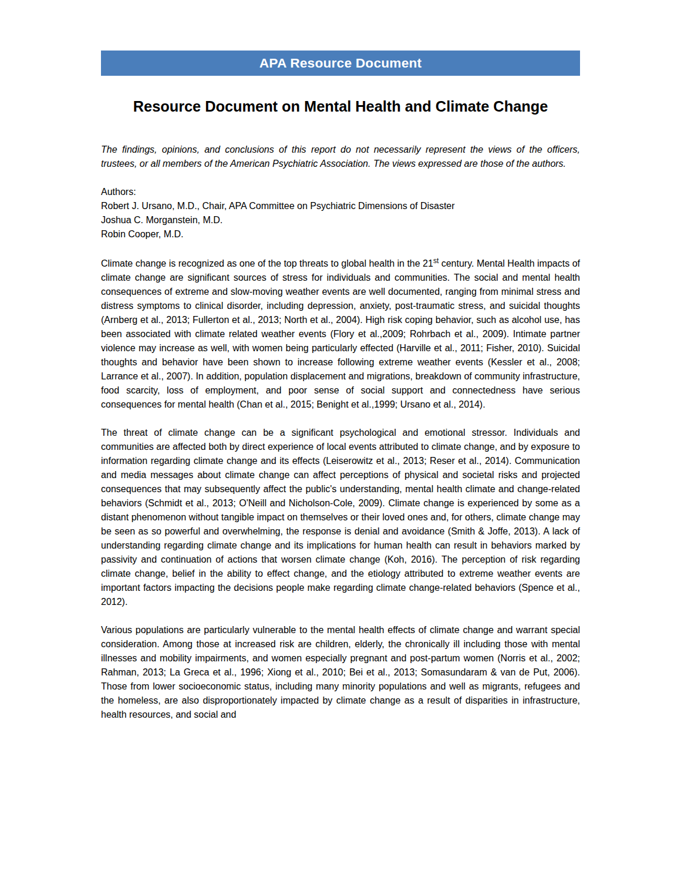APA Resource Document
Resource Document on Mental Health and Climate Change
The findings, opinions, and conclusions of this report do not necessarily represent the views of the officers, trustees, or all members of the American Psychiatric Association. The views expressed are those of the authors.
Authors:
Robert J. Ursano, M.D., Chair, APA Committee on Psychiatric Dimensions of Disaster
Joshua C. Morganstein, M.D.
Robin Cooper, M.D.
Climate change is recognized as one of the top threats to global health in the 21st century. Mental Health impacts of climate change are significant sources of stress for individuals and communities. The social and mental health consequences of extreme and slow-moving weather events are well documented, ranging from minimal stress and distress symptoms to clinical disorder, including depression, anxiety, post-traumatic stress, and suicidal thoughts (Arnberg et al., 2013; Fullerton et al., 2013; North et al., 2004). High risk coping behavior, such as alcohol use, has been associated with climate related weather events (Flory et al.,2009; Rohrbach et al., 2009). Intimate partner violence may increase as well, with women being particularly effected (Harville et al., 2011; Fisher, 2010). Suicidal thoughts and behavior have been shown to increase following extreme weather events (Kessler et al., 2008; Larrance et al., 2007). In addition, population displacement and migrations, breakdown of community infrastructure, food scarcity, loss of employment, and poor sense of social support and connectedness have serious consequences for mental health (Chan et al., 2015; Benight et al.,1999; Ursano et al., 2014).
The threat of climate change can be a significant psychological and emotional stressor. Individuals and communities are affected both by direct experience of local events attributed to climate change, and by exposure to information regarding climate change and its effects (Leiserowitz et al., 2013; Reser et al., 2014). Communication and media messages about climate change can affect perceptions of physical and societal risks and projected consequences that may subsequently affect the public's understanding, mental health climate and change-related behaviors (Schmidt et al., 2013; O'Neill and Nicholson-Cole, 2009). Climate change is experienced by some as a distant phenomenon without tangible impact on themselves or their loved ones and, for others, climate change may be seen as so powerful and overwhelming, the response is denial and avoidance (Smith & Joffe, 2013). A lack of understanding regarding climate change and its implications for human health can result in behaviors marked by passivity and continuation of actions that worsen climate change (Koh, 2016). The perception of risk regarding climate change, belief in the ability to effect change, and the etiology attributed to extreme weather events are important factors impacting the decisions people make regarding climate change-related behaviors (Spence et al., 2012).
Various populations are particularly vulnerable to the mental health effects of climate change and warrant special consideration. Among those at increased risk are children, elderly, the chronically ill including those with mental illnesses and mobility impairments, and women especially pregnant and post-partum women (Norris et al., 2002; Rahman, 2013; La Greca et al., 1996; Xiong et al., 2010; Bei et al., 2013; Somasundaram & van de Put, 2006). Those from lower socioeconomic status, including many minority populations and well as migrants, refugees and the homeless, are also disproportionately impacted by climate change as a result of disparities in infrastructure, health resources, and social and